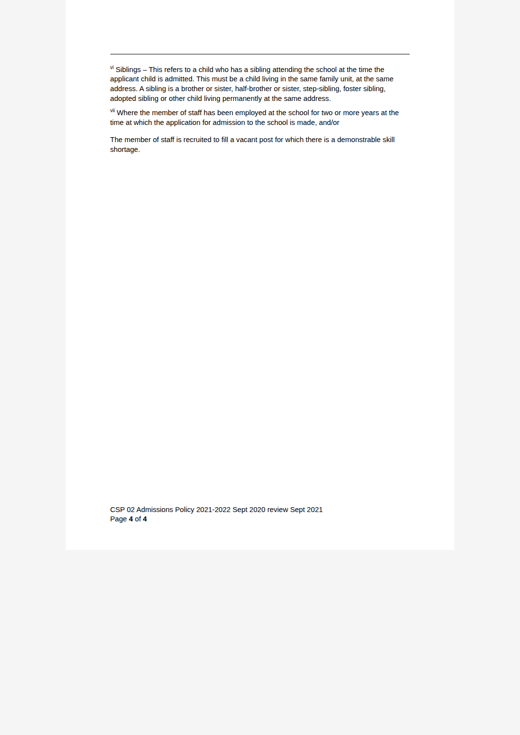vi Siblings – This refers to a child who has a sibling attending the school at the time the applicant child is admitted. This must be a child living in the same family unit, at the same address. A sibling is a brother or sister, half-brother or sister, step-sibling, foster sibling, adopted sibling or other child living permanently at the same address.
vii Where the member of staff has been employed at the school for two or more years at the time at which the application for admission to the school is made, and/or
The member of staff is recruited to fill a vacant post for which there is a demonstrable skill shortage.
CSP 02 Admissions Policy 2021-2022 Sept 2020 review Sept 2021
Page 4 of 4